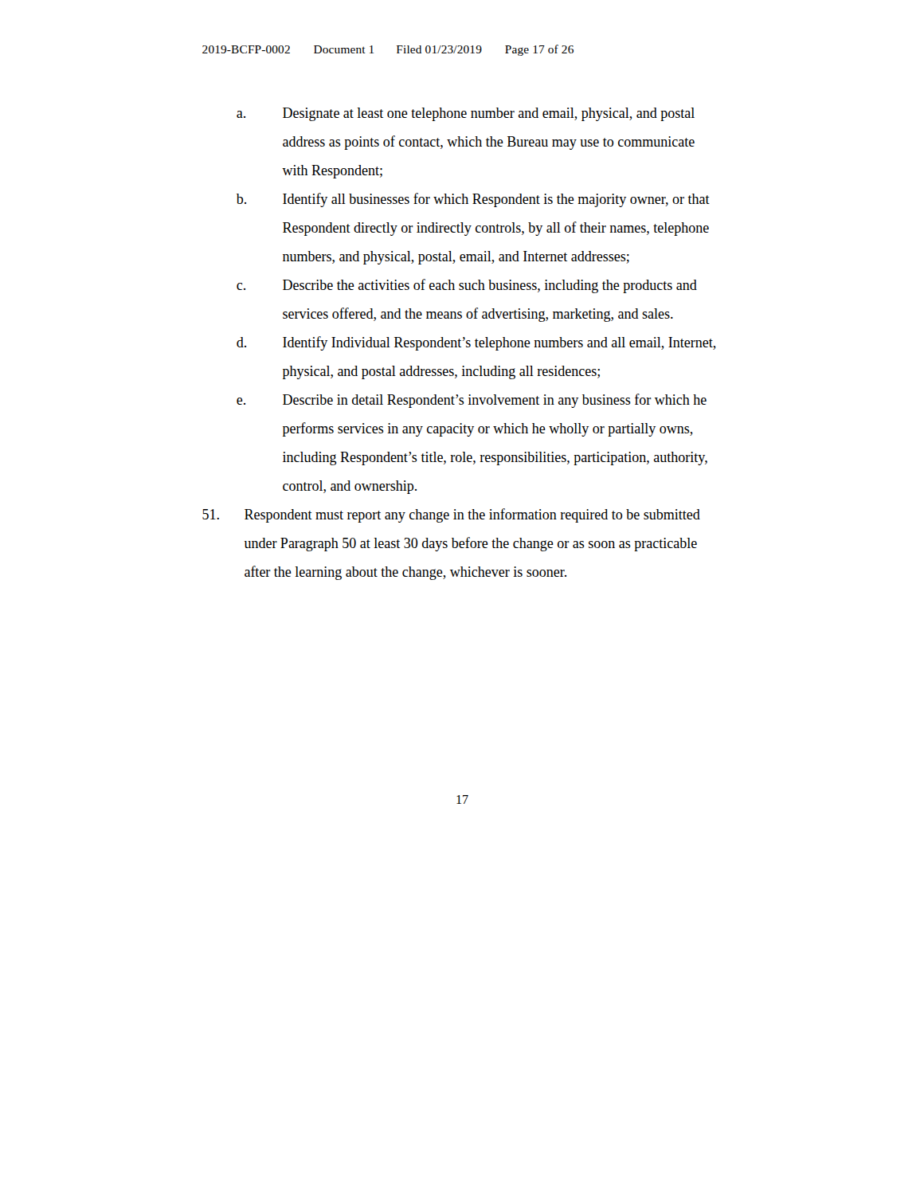2019-BCFP-0002 Document 1 Filed 01/23/2019 Page 17 of 26
a. Designate at least one telephone number and email, physical, and postal address as points of contact, which the Bureau may use to communicate with Respondent;
b. Identify all businesses for which Respondent is the majority owner, or that Respondent directly or indirectly controls, by all of their names, telephone numbers, and physical, postal, email, and Internet addresses;
c. Describe the activities of each such business, including the products and services offered, and the means of advertising, marketing, and sales.
d. Identify Individual Respondent’s telephone numbers and all email, Internet, physical, and postal addresses, including all residences;
e. Describe in detail Respondent’s involvement in any business for which he performs services in any capacity or which he wholly or partially owns, including Respondent’s title, role, responsibilities, participation, authority, control, and ownership.
51. Respondent must report any change in the information required to be submitted under Paragraph 50 at least 30 days before the change or as soon as practicable after the learning about the change, whichever is sooner.
17